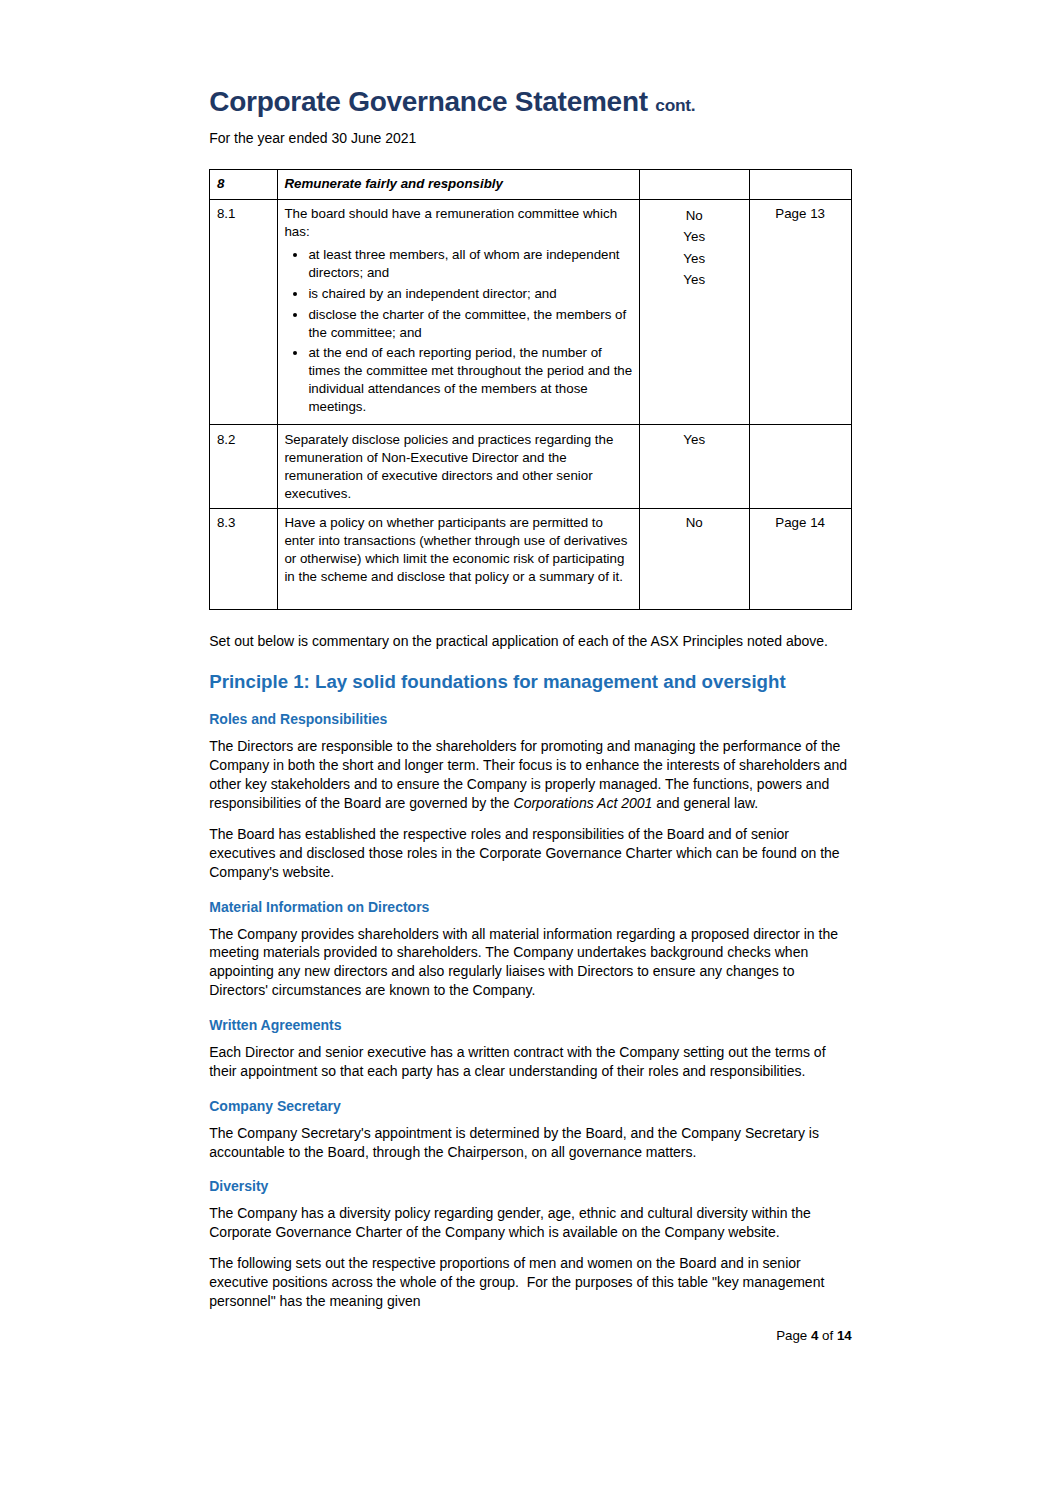Corporate Governance Statement cont.
For the year ended 30 June 2021
| 8 | Remunerate fairly and responsibly | | |
| 8.1 | The board should have a remuneration committee which has: at least three members, all of whom are independent directors; and is chaired by an independent director; and disclose the charter of the committee, the members of the committee; and at the end of each reporting period, the number of times the committee met throughout the period and the individual attendances of the members at those meetings. | No Yes Yes Yes | Page 13 |
| 8.2 | Separately disclose policies and practices regarding the remuneration of Non-Executive Director and the remuneration of executive directors and other senior executives. | Yes | |
| 8.3 | Have a policy on whether participants are permitted to enter into transactions (whether through use of derivatives or otherwise) which limit the economic risk of participating in the scheme and disclose that policy or a summary of it. | No | Page 14 |
Set out below is commentary on the practical application of each of the ASX Principles noted above.
Principle 1: Lay solid foundations for management and oversight
Roles and Responsibilities
The Directors are responsible to the shareholders for promoting and managing the performance of the Company in both the short and longer term. Their focus is to enhance the interests of shareholders and other key stakeholders and to ensure the Company is properly managed. The functions, powers and responsibilities of the Board are governed by the Corporations Act 2001 and general law.
The Board has established the respective roles and responsibilities of the Board and of senior executives and disclosed those roles in the Corporate Governance Charter which can be found on the Company's website.
Material Information on Directors
The Company provides shareholders with all material information regarding a proposed director in the meeting materials provided to shareholders. The Company undertakes background checks when appointing any new directors and also regularly liaises with Directors to ensure any changes to Directors' circumstances are known to the Company.
Written Agreements
Each Director and senior executive has a written contract with the Company setting out the terms of their appointment so that each party has a clear understanding of their roles and responsibilities.
Company Secretary
The Company Secretary's appointment is determined by the Board, and the Company Secretary is accountable to the Board, through the Chairperson, on all governance matters.
Diversity
The Company has a diversity policy regarding gender, age, ethnic and cultural diversity within the Corporate Governance Charter of the Company which is available on the Company website.
The following sets out the respective proportions of men and women on the Board and in senior executive positions across the whole of the group. For the purposes of this table "key management personnel" has the meaning given
Page 4 of 14